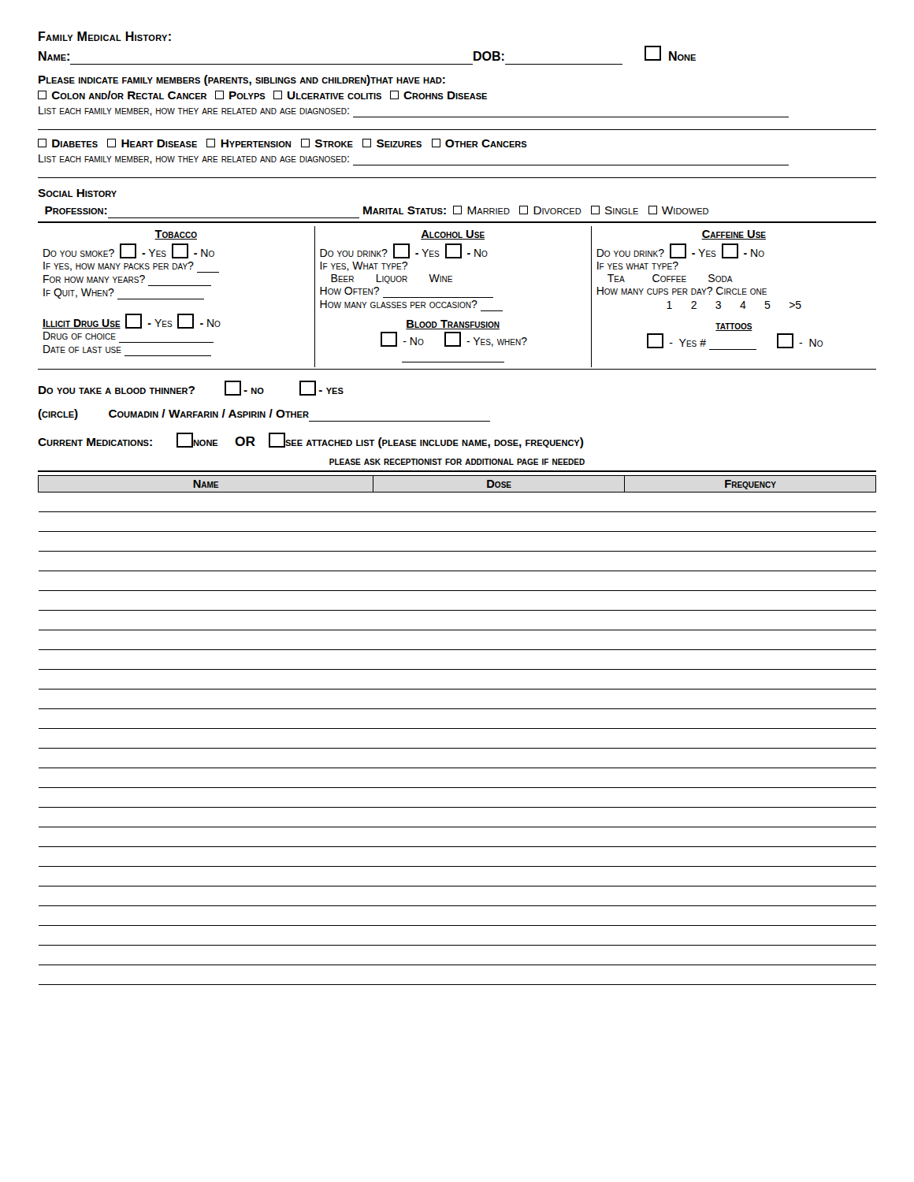Family Medical History:
Name: DOB: None
Please indicate family members (parents, siblings and children)that have had:
Colon and/or Rectal Cancer Polyps Ulcerative colitis Crohns Disease
List each family member, how they are related and age diagnosed:
Diabetes Heart Disease Hypertension Stroke Seizures Other Cancers
List each family member, how they are related and age diagnosed:
Social History
Profession: Marital Status: Married Divorced Single Widowed
| Tobacco Do you smoke? - Yes - No If yes, how many packs per day? For how many years? If Quit, When? Illicit Drug Use - Yes - No Drug of choice Date of last use | Alcohol Use Do you drink? - Yes - No If yes, What type? Beer Liquor Wine How Often? How many glasses per occasion? Blood Transfusion - No - Yes, when? | Caffeine Use Do you drink? - Yes - No If yes what type? Tea Coffee Soda How many cups per day? Circle one 1 2 3 4 5 >5 tattoos - Yes # - No |
Do you take a blood thinner? - no - yes
(circle) Coumadin / Warfarin / Aspirin / Other
Current Medications: none OR see attached list (please include name, dose, frequency)
please ask receptionist for additional page if needed
| Name | Dose | Frequency |
| --- | --- | --- |